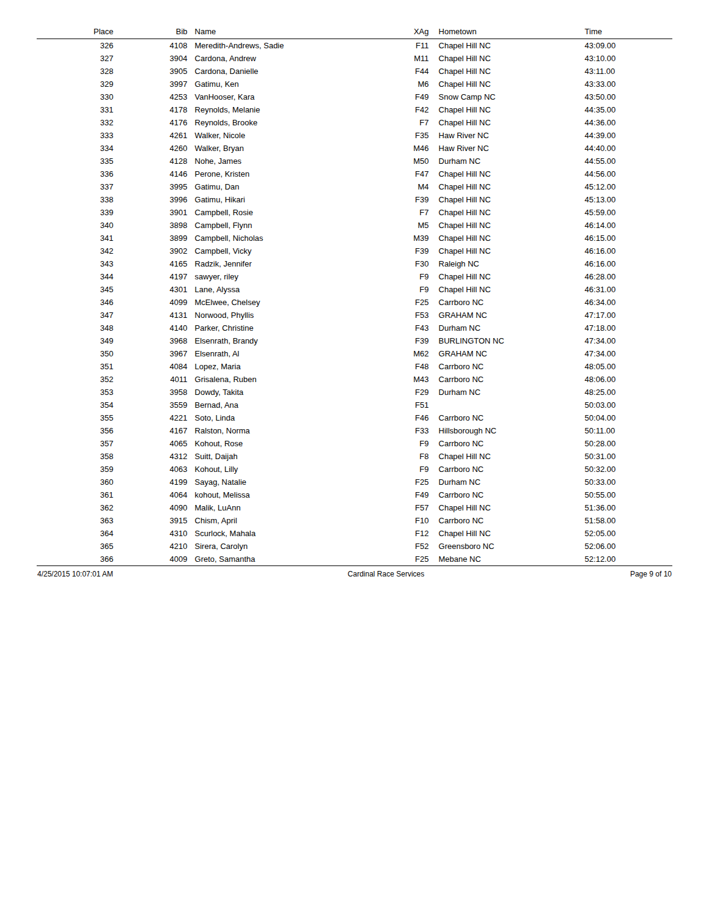| Place | Bib | Name | XAg | Hometown | Time | |
| --- | --- | --- | --- | --- | --- | --- |
| 326 | 4108 | Meredith-Andrews, Sadie | F11 | Chapel Hill NC | 43:09.00 | |
| 327 | 3904 | Cardona, Andrew | M11 | Chapel Hill NC | 43:10.00 | |
| 328 | 3905 | Cardona, Danielle | F44 | Chapel Hill NC | 43:11.00 | |
| 329 | 3997 | Gatimu, Ken | M6 | Chapel Hill NC | 43:33.00 | |
| 330 | 4253 | VanHooser, Kara | F49 | Snow Camp NC | 43:50.00 | |
| 331 | 4178 | Reynolds, Melanie | F42 | Chapel Hill NC | 44:35.00 | |
| 332 | 4176 | Reynolds, Brooke | F7 | Chapel Hill NC | 44:36.00 | |
| 333 | 4261 | Walker, Nicole | F35 | Haw River NC | 44:39.00 | |
| 334 | 4260 | Walker, Bryan | M46 | Haw River NC | 44:40.00 | |
| 335 | 4128 | Nohe, James | M50 | Durham NC | 44:55.00 | |
| 336 | 4146 | Perone, Kristen | F47 | Chapel Hill NC | 44:56.00 | |
| 337 | 3995 | Gatimu, Dan | M4 | Chapel Hill NC | 45:12.00 | |
| 338 | 3996 | Gatimu, Hikari | F39 | Chapel Hill NC | 45:13.00 | |
| 339 | 3901 | Campbell, Rosie | F7 | Chapel Hill NC | 45:59.00 | |
| 340 | 3898 | Campbell, Flynn | M5 | Chapel Hill NC | 46:14.00 | |
| 341 | 3899 | Campbell, Nicholas | M39 | Chapel Hill NC | 46:15.00 | |
| 342 | 3902 | Campbell, Vicky | F39 | Chapel Hill NC | 46:16.00 | |
| 343 | 4165 | Radzik, Jennifer | F30 | Raleigh NC | 46:16.00 | |
| 344 | 4197 | sawyer, riley | F9 | Chapel Hill NC | 46:28.00 | |
| 345 | 4301 | Lane, Alyssa | F9 | Chapel Hill NC | 46:31.00 | |
| 346 | 4099 | McElwee, Chelsey | F25 | Carrboro NC | 46:34.00 | |
| 347 | 4131 | Norwood, Phyllis | F53 | GRAHAM NC | 47:17.00 | |
| 348 | 4140 | Parker, Christine | F43 | Durham NC | 47:18.00 | |
| 349 | 3968 | Elsenrath, Brandy | F39 | BURLINGTON NC | 47:34.00 | |
| 350 | 3967 | Elsenrath, Al | M62 | GRAHAM NC | 47:34.00 | |
| 351 | 4084 | Lopez, Maria | F48 | Carrboro NC | 48:05.00 | |
| 352 | 4011 | Grisalena, Ruben | M43 | Carrboro NC | 48:06.00 | |
| 353 | 3958 | Dowdy, Takita | F29 | Durham NC | 48:25.00 | |
| 354 | 3559 | Bernad, Ana | F51 | | 50:03.00 | |
| 355 | 4221 | Soto, Linda | F46 | Carrboro NC | 50:04.00 | |
| 356 | 4167 | Ralston, Norma | F33 | Hillsborough NC | 50:11.00 | |
| 357 | 4065 | Kohout, Rose | F9 | Carrboro NC | 50:28.00 | |
| 358 | 4312 | Suitt, Daijah | F8 | Chapel Hill NC | 50:31.00 | |
| 359 | 4063 | Kohout, Lilly | F9 | Carrboro NC | 50:32.00 | |
| 360 | 4199 | Sayag, Natalie | F25 | Durham NC | 50:33.00 | |
| 361 | 4064 | kohout, Melissa | F49 | Carrboro NC | 50:55.00 | |
| 362 | 4090 | Malik, LuAnn | F57 | Chapel Hill NC | 51:36.00 | |
| 363 | 3915 | Chism, April | F10 | Carrboro NC | 51:58.00 | |
| 364 | 4310 | Scurlock, Mahala | F12 | Chapel Hill NC | 52:05.00 | |
| 365 | 4210 | Sirera, Carolyn | F52 | Greensboro NC | 52:06.00 | |
| 366 | 4009 | Greto, Samantha | F25 | Mebane NC | 52:12.00 | |
| 4/25/2015 10:07:01 AM | Cardinal Race Services | Page 9 of 10 |